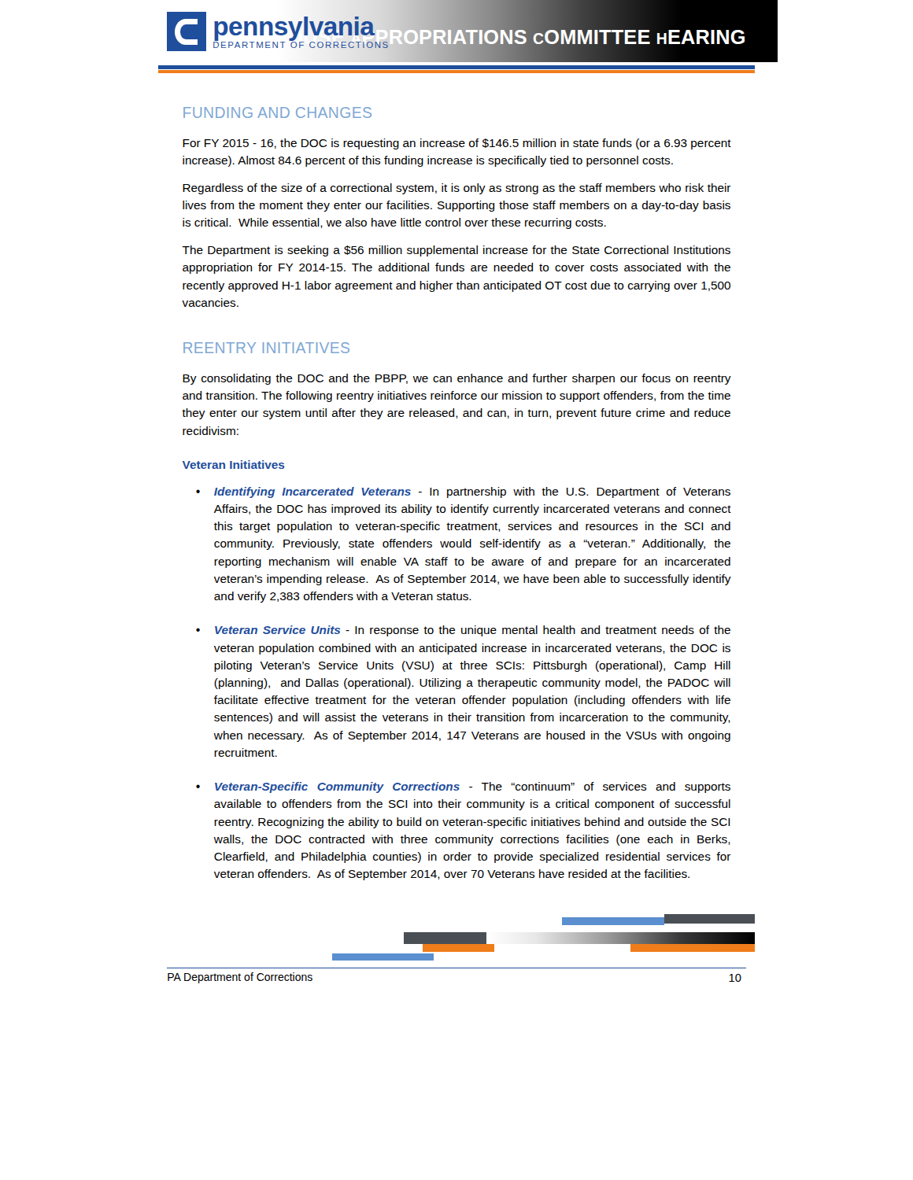HOUSE APPROPRIATIONS COMMITTEE HEARING
pennsylvania DEPARTMENT OF CORRECTIONS
FUNDING AND CHANGES
For FY 2015 - 16, the DOC is requesting an increase of $146.5 million in state funds (or a 6.93 percent increase). Almost 84.6 percent of this funding increase is specifically tied to personnel costs.
Regardless of the size of a correctional system, it is only as strong as the staff members who risk their lives from the moment they enter our facilities. Supporting those staff members on a day-to-day basis is critical. While essential, we also have little control over these recurring costs.
The Department is seeking a $56 million supplemental increase for the State Correctional Institutions appropriation for FY 2014-15. The additional funds are needed to cover costs associated with the recently approved H-1 labor agreement and higher than anticipated OT cost due to carrying over 1,500 vacancies.
REENTRY INITIATIVES
By consolidating the DOC and the PBPP, we can enhance and further sharpen our focus on reentry and transition. The following reentry initiatives reinforce our mission to support offenders, from the time they enter our system until after they are released, and can, in turn, prevent future crime and reduce recidivism:
Veteran Initiatives
Identifying Incarcerated Veterans - In partnership with the U.S. Department of Veterans Affairs, the DOC has improved its ability to identify currently incarcerated veterans and connect this target population to veteran-specific treatment, services and resources in the SCI and community. Previously, state offenders would self-identify as a “veteran.” Additionally, the reporting mechanism will enable VA staff to be aware of and prepare for an incarcerated veteran’s impending release. As of September 2014, we have been able to successfully identify and verify 2,383 offenders with a Veteran status.
Veteran Service Units - In response to the unique mental health and treatment needs of the veteran population combined with an anticipated increase in incarcerated veterans, the DOC is piloting Veteran’s Service Units (VSU) at three SCIs: Pittsburgh (operational), Camp Hill (planning), and Dallas (operational). Utilizing a therapeutic community model, the PADOC will facilitate effective treatment for the veteran offender population (including offenders with life sentences) and will assist the veterans in their transition from incarceration to the community, when necessary. As of September 2014, 147 Veterans are housed in the VSUs with ongoing recruitment.
Veteran-Specific Community Corrections - The “continuum” of services and supports available to offenders from the SCI into their community is a critical component of successful reentry. Recognizing the ability to build on veteran-specific initiatives behind and outside the SCI walls, the DOC contracted with three community corrections facilities (one each in Berks, Clearfield, and Philadelphia counties) in order to provide specialized residential services for veteran offenders. As of September 2014, over 70 Veterans have resided at the facilities.
PA Department of Corrections
10